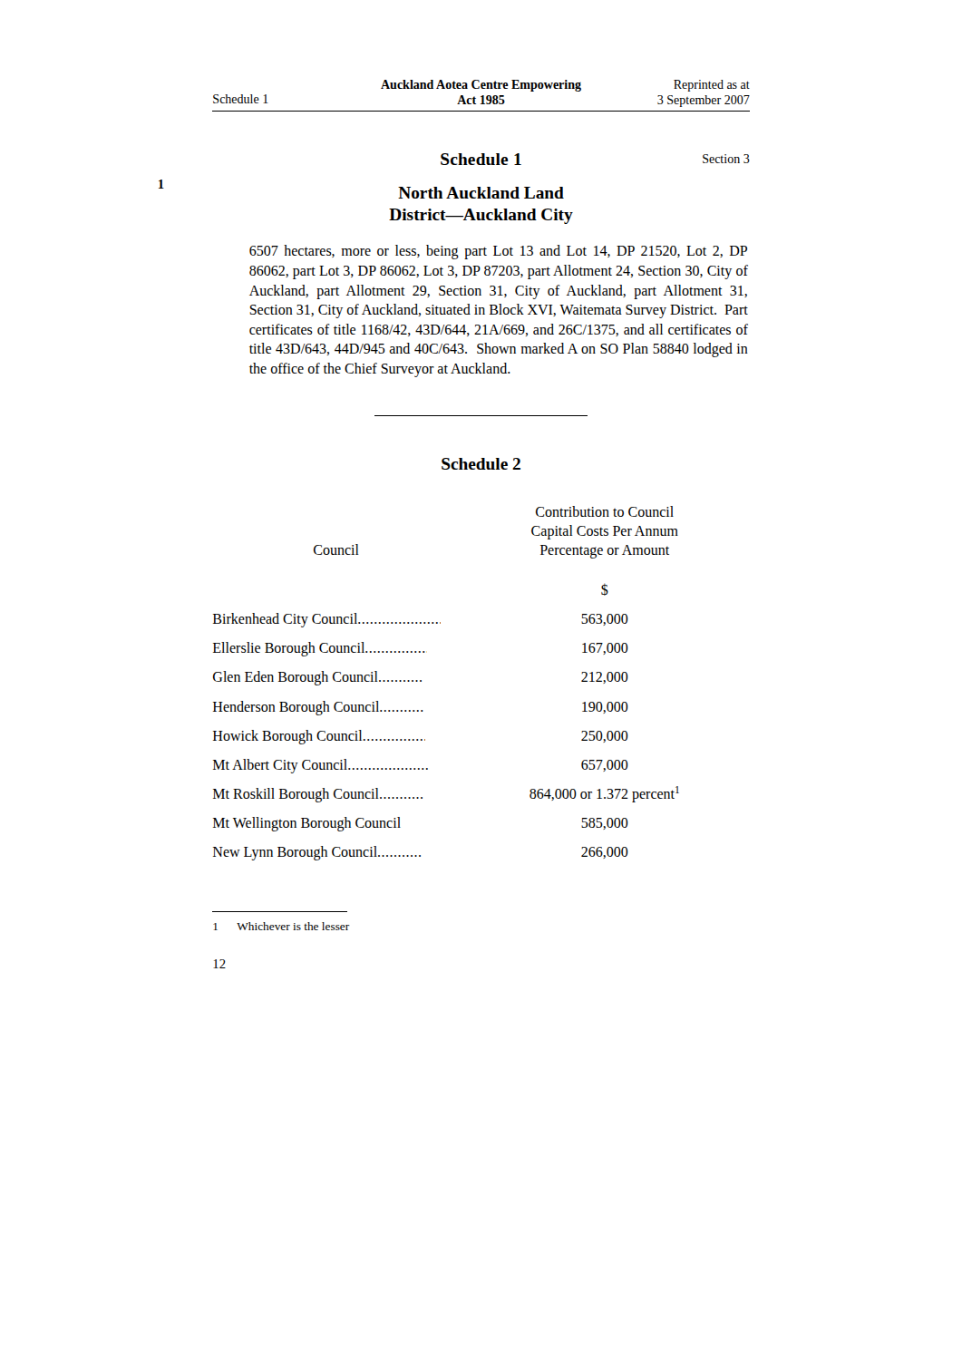Schedule 1
Auckland Aotea Centre Empowering
Act 1985
Reprinted as at
3 September 2007
Section 3
Schedule 1
North Auckland Land
District—Auckland City
1
6507 hectares, more or less, being part Lot 13 and Lot 14, DP 21520, Lot 2, DP 86062, part Lot 3, DP 86062, Lot 3, DP 87203, part Allotment 24, Section 30, City of Auckland, part Allotment 29, Section 31, City of Auckland, part Allotment 31, Section 31, City of Auckland, situated in Block XVI, Waitemata Survey District. Part certificates of title 1168/42, 43D/644, 21A/669, and 26C/1375, and all certificates of title 43D/643, 44D/945 and 40C/643. Shown marked A on SO Plan 58840 lodged in the office of the Chief Surveyor at Auckland.
Schedule 2
| Council | Contribution to Council Capital Costs Per Annum Percentage or Amount |
| --- | --- |
| | $ |
| Birkenhead City Council | 563,000 |
| Ellerslie Borough Council | 167,000 |
| Glen Eden Borough Council | 212,000 |
| Henderson Borough Council | 190,000 |
| Howick Borough Council | 250,000 |
| Mt Albert City Council | 657,000 |
| Mt Roskill Borough Council | 864,000 or 1.372 percent 1 |
| Mt Wellington Borough Council | 585,000 |
| New Lynn Borough Council | 266,000 |
1 Whichever is the lesser
12